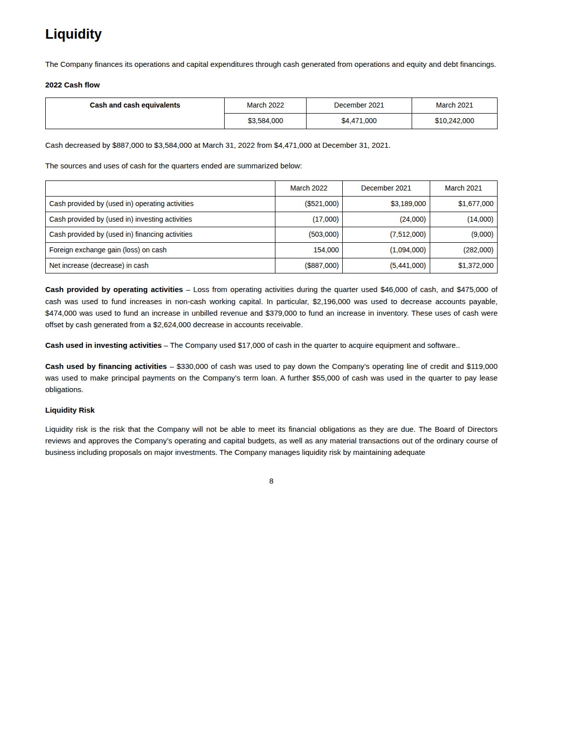Liquidity
The Company finances its operations and capital expenditures through cash generated from operations and equity and debt financings.
2022 Cash flow
| Cash and cash equivalents | March 2022 | December 2021 | March 2021 |
| $3,584,000 | $4,471,000 | $10,242,000 |
Cash decreased by $887,000 to $3,584,000 at March 31, 2022 from $4,471,000 at December 31, 2021.
The sources and uses of cash for the quarters ended are summarized below:
| | March 2022 | December 2021 | March 2021 |
| --- | --- | --- | --- |
| Cash provided by (used in) operating activities | ($521,000) | $3,189,000 | $1,677,000 |
| Cash provided by (used in) investing activities | (17,000) | (24,000) | (14,000) |
| Cash provided by (used in) financing activities | (503,000) | (7,512,000) | (9,000) |
| Foreign exchange gain (loss) on cash | 154,000 | (1,094,000) | (282,000) |
| Net increase (decrease) in cash | ($887,000) | (5,441,000) | $1,372,000 |
Cash provided by operating activities – Loss from operating activities during the quarter used $46,000 of cash, and $475,000 of cash was used to fund increases in non-cash working capital. In particular, $2,196,000 was used to decrease accounts payable, $474,000 was used to fund an increase in unbilled revenue and $379,000 to fund an increase in inventory. These uses of cash were offset by cash generated from a $2,624,000 decrease in accounts receivable.
Cash used in investing activities – The Company used $17,000 of cash in the quarter to acquire equipment and software..
Cash used by financing activities – $330,000 of cash was used to pay down the Company’s operating line of credit and $119,000 was used to make principal payments on the Company’s term loan. A further $55,000 of cash was used in the quarter to pay lease obligations.
Liquidity Risk
Liquidity risk is the risk that the Company will not be able to meet its financial obligations as they are due. The Board of Directors reviews and approves the Company’s operating and capital budgets, as well as any material transactions out of the ordinary course of business including proposals on major investments. The Company manages liquidity risk by maintaining adequate
8